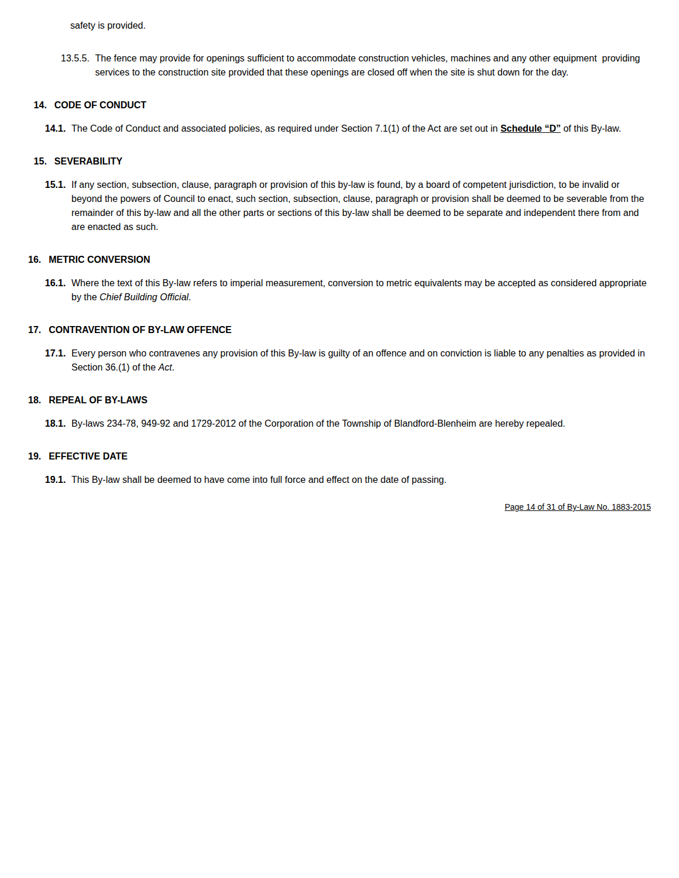safety is provided.
13.5.5. The fence may provide for openings sufficient to accommodate construction vehicles, machines and any other equipment providing services to the construction site provided that these openings are closed off when the site is shut down for the day.
14. CODE OF CONDUCT
14.1. The Code of Conduct and associated policies, as required under Section 7.1(1) of the Act are set out in Schedule “D” of this By-law.
15. SEVERABILITY
15.1. If any section, subsection, clause, paragraph or provision of this by-law is found, by a board of competent jurisdiction, to be invalid or beyond the powers of Council to enact, such section, subsection, clause, paragraph or provision shall be deemed to be severable from the remainder of this by-law and all the other parts or sections of this by-law shall be deemed to be separate and independent there from and are enacted as such.
16. METRIC CONVERSION
16.1. Where the text of this By-law refers to imperial measurement, conversion to metric equivalents may be accepted as considered appropriate by the Chief Building Official.
17. CONTRAVENTION OF BY-LAW OFFENCE
17.1. Every person who contravenes any provision of this By-law is guilty of an offence and on conviction is liable to any penalties as provided in Section 36.(1) of the Act.
18. REPEAL OF BY-LAWS
18.1. By-laws 234-78, 949-92 and 1729-2012 of the Corporation of the Township of Blandford-Blenheim are hereby repealed.
19. EFFECTIVE DATE
19.1. This By-law shall be deemed to have come into full force and effect on the date of passing.
Page 14 of 31 of By-Law No. 1883-2015